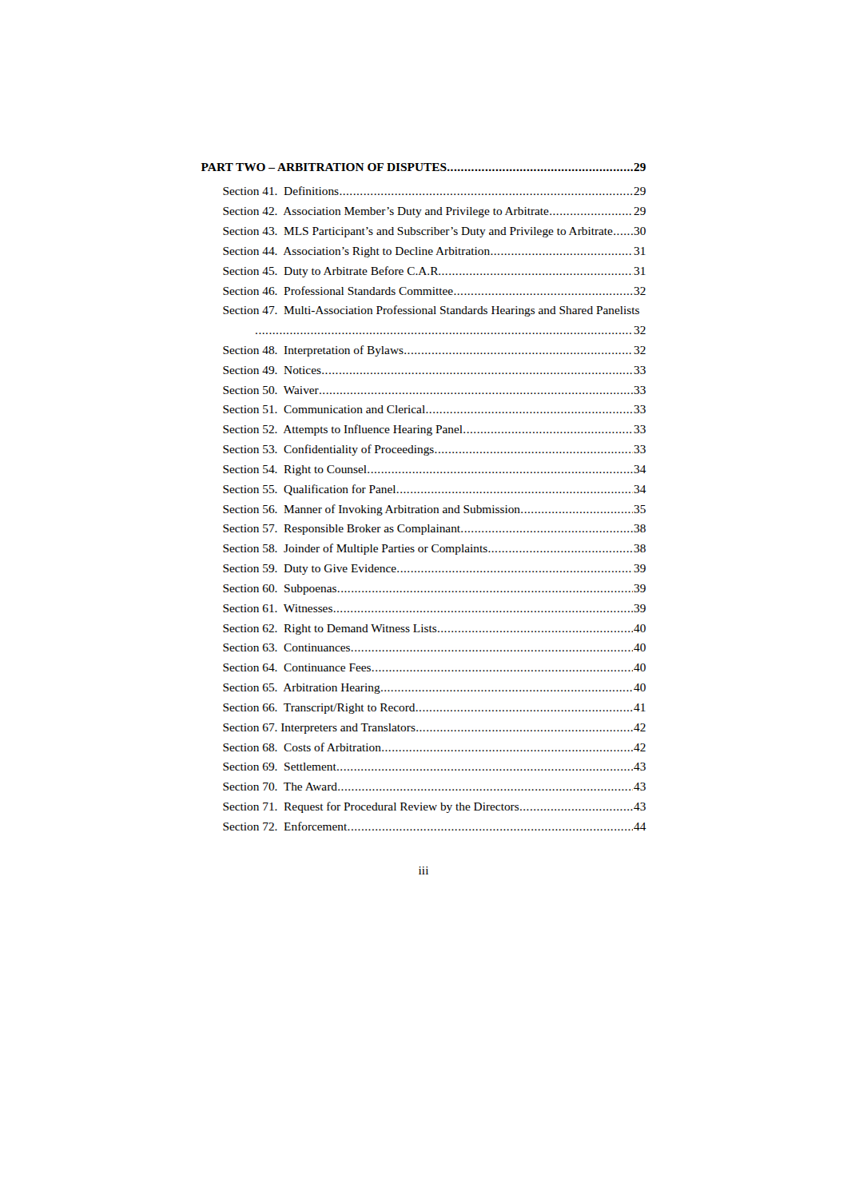PART TWO – ARBITRATION OF DISPUTES ....................................................................................................................................................................... 29
Section 41. Definitions ....................................................................................................................................................................... 29
Section 42. Association Member’s Duty and Privilege to Arbitrate ....................................................................................................................................................................... 29
Section 43. MLS Participant’s and Subscriber’s Duty and Privilege to Arbitrate ....................................................................................................................................................................... 30
Section 44. Association’s Right to Decline Arbitration ....................................................................................................................................................................... 31
Section 45. Duty to Arbitrate Before C.A.R. ....................................................................................................................................................................... 31
Section 46. Professional Standards Committee ....................................................................................................................................................................... 32
Section 47. Multi-Association Professional Standards Hearings and Shared Panelists
....................................................................................................................................................................... 32
Section 48. Interpretation of Bylaws ....................................................................................................................................................................... 32
Section 49. Notices ....................................................................................................................................................................... 33
Section 50. Waiver ....................................................................................................................................................................... 33
Section 51. Communication and Clerical ....................................................................................................................................................................... 33
Section 52. Attempts to Influence Hearing Panel ....................................................................................................................................................................... 33
Section 53. Confidentiality of Proceedings ....................................................................................................................................................................... 33
Section 54. Right to Counsel ....................................................................................................................................................................... 34
Section 55. Qualification for Panel ....................................................................................................................................................................... 34
Section 56. Manner of Invoking Arbitration and Submission ....................................................................................................................................................................... 35
Section 57. Responsible Broker as Complainant ....................................................................................................................................................................... 38
Section 58. Joinder of Multiple Parties or Complaints ....................................................................................................................................................................... 38
Section 59. Duty to Give Evidence ....................................................................................................................................................................... 39
Section 60. Subpoenas ....................................................................................................................................................................... 39
Section 61. Witnesses ....................................................................................................................................................................... 39
Section 62. Right to Demand Witness Lists ....................................................................................................................................................................... 40
Section 63. Continuances ....................................................................................................................................................................... 40
Section 64. Continuance Fees ....................................................................................................................................................................... 40
Section 65. Arbitration Hearing ....................................................................................................................................................................... 40
Section 66. Transcript/Right to Record ....................................................................................................................................................................... 41
Section 67. Interpreters and Translators ....................................................................................................................................................................... 42
Section 68. Costs of Arbitration ....................................................................................................................................................................... 42
Section 69. Settlement ....................................................................................................................................................................... 43
Section 70. The Award ....................................................................................................................................................................... 43
Section 71. Request for Procedural Review by the Directors ....................................................................................................................................................................... 43
Section 72. Enforcement ....................................................................................................................................................................... 44
iii